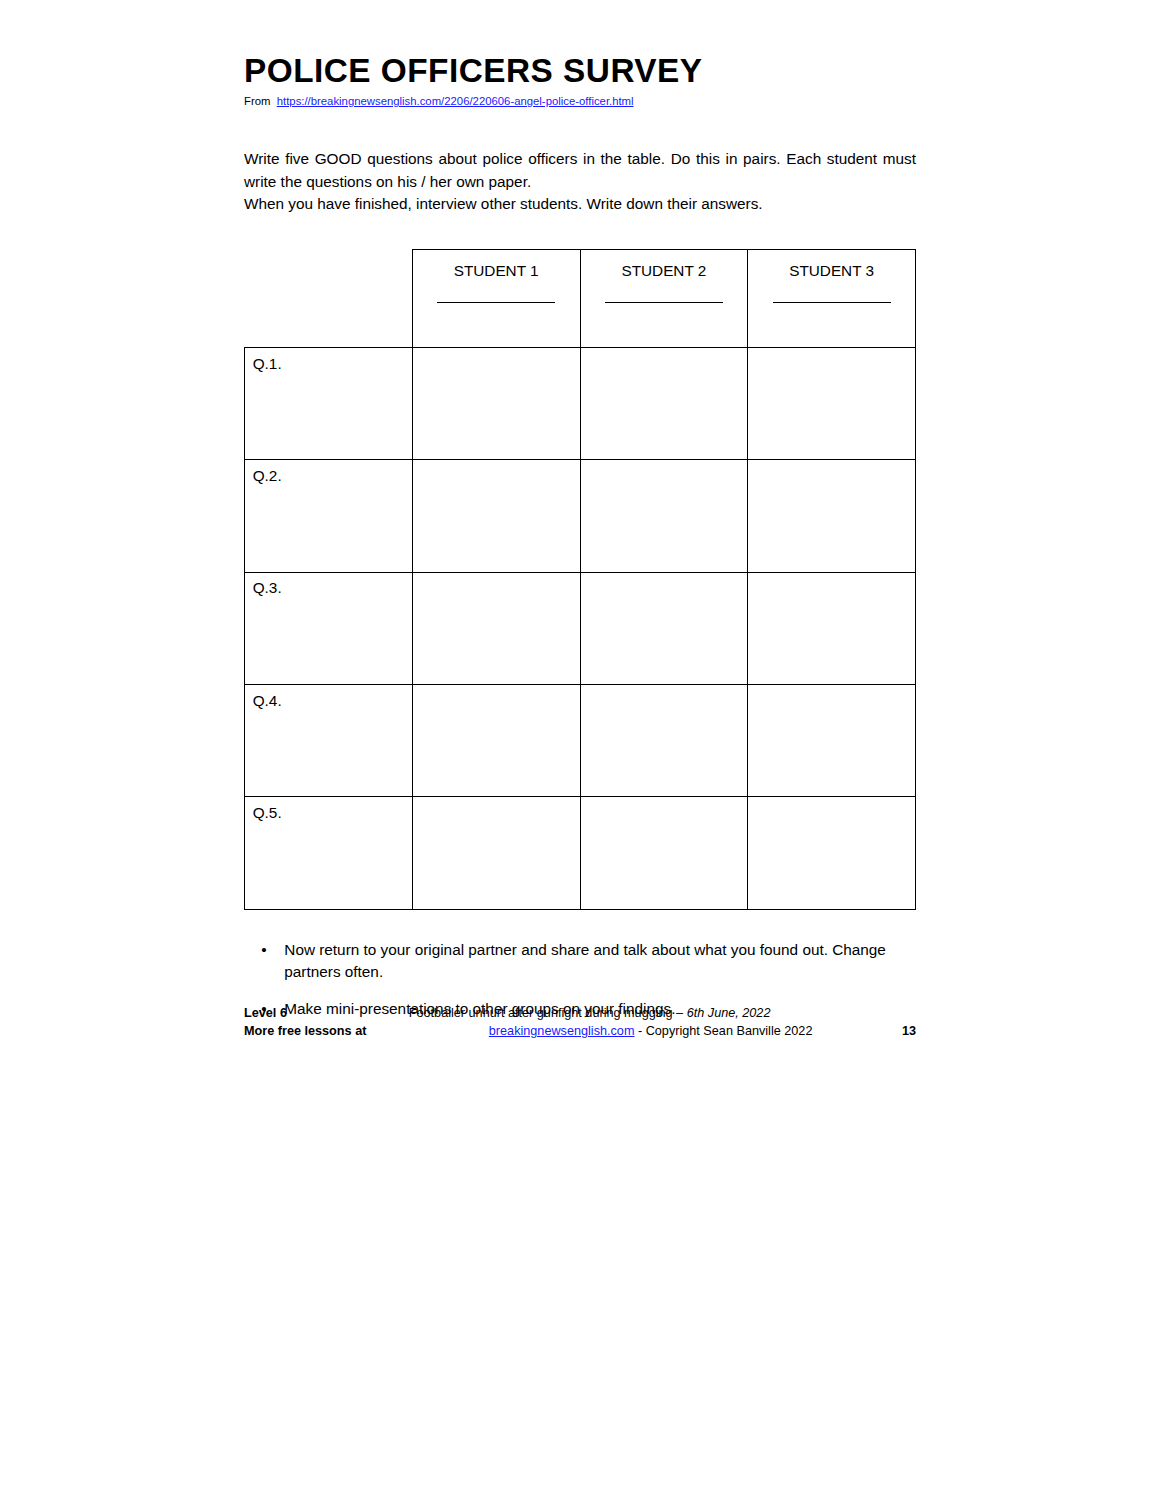POLICE OFFICERS SURVEY
From https://breakingnewsenglish.com/2206/220606-angel-police-officer.html
Write five GOOD questions about police officers in the table. Do this in pairs. Each student must write the questions on his / her own paper.
When you have finished, interview other students. Write down their answers.
| | STUDENT 1 | STUDENT 2 | STUDENT 3 |
| --- | --- | --- | --- |
| Q.1. | | | |
| Q.2. | | | |
| Q.3. | | | |
| Q.4. | | | |
| Q.5. | | | |
Now return to your original partner and share and talk about what you found out. Change partners often.
Make mini-presentations to other groups on your findings.
Level 6 Footballer unhurt after gunfight during mugging – 6th June, 2022
More free lessons at breakingnewsenglish.com - Copyright Sean Banville 2022 13